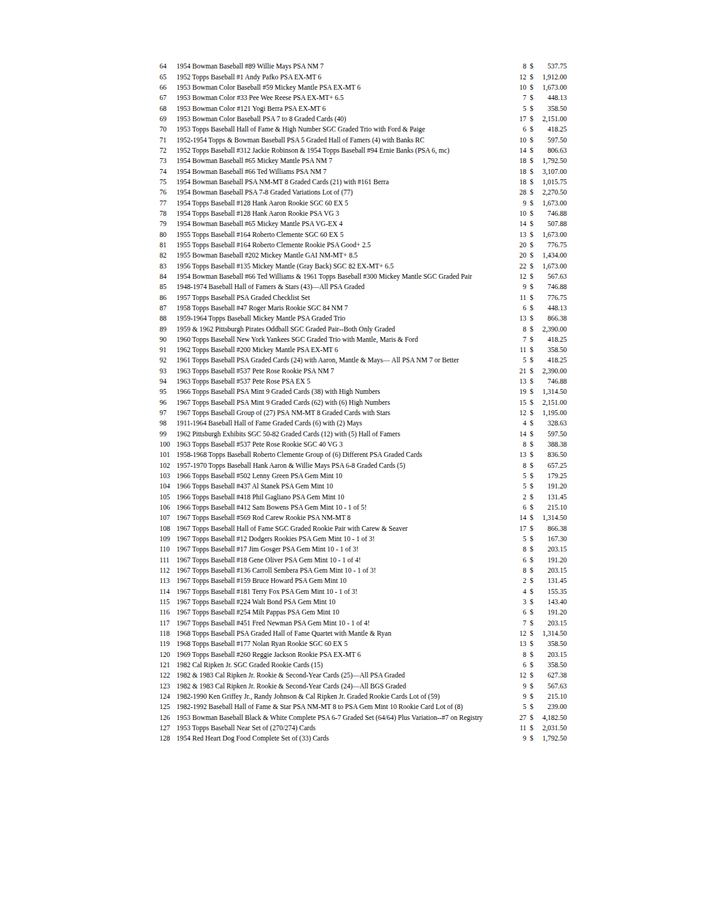| 64 | 1954 Bowman Baseball #89 Willie Mays PSA NM 7 | 8 | $ | 537.75 |
| 65 | 1952 Topps Baseball #1 Andy Pafko PSA EX-MT 6 | 12 | $ | 1,912.00 |
| 66 | 1953 Bowman Color Baseball #59 Mickey Mantle PSA EX-MT 6 | 10 | $ | 1,673.00 |
| 67 | 1953 Bowman Color #33 Pee Wee Reese PSA EX-MT+ 6.5 | 7 | $ | 448.13 |
| 68 | 1953 Bowman Color #121 Yogi Berra PSA EX-MT 6 | 5 | $ | 358.50 |
| 69 | 1953 Bowman Color Baseball PSA 7 to 8 Graded Cards (40) | 17 | $ | 2,151.00 |
| 70 | 1953 Topps Baseball Hall of Fame & High Number SGC Graded Trio with Ford & Paige | 6 | $ | 418.25 |
| 71 | 1952-1954 Topps & Bowman Baseball PSA 5 Graded Hall of Famers (4) with Banks RC | 10 | $ | 597.50 |
| 72 | 1952 Topps Baseball #312 Jackie Robinson & 1954 Topps Baseball #94 Ernie Banks (PSA 6, mc) | 14 | $ | 806.63 |
| 73 | 1954 Bowman Baseball #65 Mickey Mantle PSA NM 7 | 18 | $ | 1,792.50 |
| 74 | 1954 Bowman Baseball #66 Ted Williams PSA NM 7 | 18 | $ | 3,107.00 |
| 75 | 1954 Bowman Baseball PSA NM-MT 8 Graded Cards (21) with #161 Berra | 18 | $ | 1,015.75 |
| 76 | 1954 Bowman Baseball PSA 7-8 Graded Variations Lot of (77) | 28 | $ | 2,270.50 |
| 77 | 1954 Topps Baseball #128 Hank Aaron Rookie SGC 60 EX 5 | 9 | $ | 1,673.00 |
| 78 | 1954 Topps Baseball #128 Hank Aaron Rookie PSA VG 3 | 10 | $ | 746.88 |
| 79 | 1954 Bowman Baseball #65 Mickey Mantle PSA VG-EX 4 | 14 | $ | 507.88 |
| 80 | 1955 Topps Baseball #164 Roberto Clemente SGC 60 EX 5 | 13 | $ | 1,673.00 |
| 81 | 1955 Topps Baseball #164 Roberto Clemente Rookie PSA Good+ 2.5 | 20 | $ | 776.75 |
| 82 | 1955 Bowman Baseball #202 Mickey Mantle GAI NM-MT+ 8.5 | 20 | $ | 1,434.00 |
| 83 | 1956 Topps Baseball #135 Mickey Mantle (Gray Back) SGC 82 EX-MT+ 6.5 | 22 | $ | 1,673.00 |
| 84 | 1954 Bowman Baseball #66 Ted Williams & 1961 Topps Baseball #300 Mickey Mantle SGC Graded Pair | 12 | $ | 567.63 |
| 85 | 1948-1974 Baseball Hall of Famers & Stars (43)—All PSA Graded | 9 | $ | 746.88 |
| 86 | 1957 Topps Baseball PSA Graded Checklist Set | 11 | $ | 776.75 |
| 87 | 1958 Topps Baseball #47 Roger Maris Rookie SGC 84 NM 7 | 6 | $ | 448.13 |
| 88 | 1959-1964 Topps Baseball Mickey Mantle PSA Graded Trio | 13 | $ | 866.38 |
| 89 | 1959 & 1962 Pittsburgh Pirates Oddball SGC Graded Pair--Both Only Graded | 8 | $ | 2,390.00 |
| 90 | 1960 Topps Baseball New York Yankees SGC Graded Trio with Mantle, Maris & Ford | 7 | $ | 418.25 |
| 91 | 1962 Topps Baseball #200 Mickey Mantle PSA EX-MT 6 | 11 | $ | 358.50 |
| 92 | 1961 Topps Baseball PSA Graded Cards (24) with Aaron, Mantle & Mays— All PSA NM 7 or Better | 5 | $ | 418.25 |
| 93 | 1963 Topps Baseball #537 Pete Rose Rookie PSA NM 7 | 21 | $ | 2,390.00 |
| 94 | 1963 Topps Baseball #537 Pete Rose PSA EX 5 | 13 | $ | 746.88 |
| 95 | 1966 Topps Baseball PSA Mint 9 Graded Cards (38) with High Numbers | 19 | $ | 1,314.50 |
| 96 | 1967 Topps Baseball PSA Mint 9 Graded Cards (62) with (6) High Numbers | 15 | $ | 2,151.00 |
| 97 | 1967 Topps Baseball Group of (27) PSA NM-MT 8 Graded Cards with Stars | 12 | $ | 1,195.00 |
| 98 | 1911-1964 Baseball Hall of Fame Graded Cards (6) with (2) Mays | 4 | $ | 328.63 |
| 99 | 1962 Pittsburgh Exhibits SGC 50-82 Graded Cards (12) with (5) Hall of Famers | 14 | $ | 597.50 |
| 100 | 1963 Topps Baseball #537 Pete Rose Rookie SGC 40 VG 3 | 8 | $ | 388.38 |
| 101 | 1958-1968 Topps Baseball Roberto Clemente Group of (6) Different PSA Graded Cards | 13 | $ | 836.50 |
| 102 | 1957-1970 Topps Baseball Hank Aaron & Willie Mays PSA 6-8 Graded Cards (5) | 8 | $ | 657.25 |
| 103 | 1966 Topps Baseball #502 Lenny Green PSA Gem Mint 10 | 5 | $ | 179.25 |
| 104 | 1966 Topps Baseball #437 Al Stanek PSA Gem Mint 10 | 5 | $ | 191.20 |
| 105 | 1966 Topps Baseball #418 Phil Gagliano PSA Gem Mint 10 | 2 | $ | 131.45 |
| 106 | 1966 Topps Baseball #412 Sam Bowens PSA Gem Mint 10 - 1 of 5! | 6 | $ | 215.10 |
| 107 | 1967 Topps Baseball #569 Rod Carew Rookie PSA NM-MT 8 | 14 | $ | 1,314.50 |
| 108 | 1967 Topps Baseball Hall of Fame SGC Graded Rookie Pair with Carew & Seaver | 17 | $ | 866.38 |
| 109 | 1967 Topps Baseball #12 Dodgers Rookies PSA Gem Mint 10 - 1 of 3! | 5 | $ | 167.30 |
| 110 | 1967 Topps Baseball #17 Jim Gosger PSA Gem Mint 10 - 1 of 3! | 8 | $ | 203.15 |
| 111 | 1967 Topps Baseball #18 Gene Oliver PSA Gem Mint 10 - 1 of 4! | 6 | $ | 191.20 |
| 112 | 1967 Topps Baseball #136 Carroll Sembera PSA Gem Mint 10 - 1 of 3! | 8 | $ | 203.15 |
| 113 | 1967 Topps Baseball #159 Bruce Howard PSA Gem Mint 10 | 2 | $ | 131.45 |
| 114 | 1967 Topps Baseball #181 Terry Fox PSA Gem Mint 10 - 1 of 3! | 4 | $ | 155.35 |
| 115 | 1967 Topps Baseball #224 Walt Bond PSA Gem Mint 10 | 3 | $ | 143.40 |
| 116 | 1967 Topps Baseball #254 Milt Pappas PSA Gem Mint 10 | 6 | $ | 191.20 |
| 117 | 1967 Topps Baseball #451 Fred Newman PSA Gem Mint 10 - 1 of 4! | 7 | $ | 203.15 |
| 118 | 1968 Topps Baseball PSA Graded Hall of Fame Quartet with Mantle & Ryan | 12 | $ | 1,314.50 |
| 119 | 1968 Topps Baseball #177 Nolan Ryan Rookie SGC 60 EX 5 | 13 | $ | 358.50 |
| 120 | 1969 Topps Baseball #260 Reggie Jackson Rookie PSA EX-MT 6 | 8 | $ | 203.15 |
| 121 | 1982 Cal Ripken Jr. SGC Graded Rookie Cards (15) | 6 | $ | 358.50 |
| 122 | 1982 & 1983 Cal Ripken Jr. Rookie & Second-Year Cards (25)—All PSA Graded | 12 | $ | 627.38 |
| 123 | 1982 & 1983 Cal Ripken Jr. Rookie & Second-Year Cards (24)—All BGS Graded | 9 | $ | 567.63 |
| 124 | 1982-1990 Ken Griffey Jr., Randy Johnson & Cal Ripken Jr. Graded Rookie Cards Lot of (59) | 9 | $ | 215.10 |
| 125 | 1982-1992 Baseball Hall of Fame & Star PSA NM-MT 8 to PSA Gem Mint 10 Rookie Card Lot of (8) | 5 | $ | 239.00 |
| 126 | 1953 Bowman Baseball Black & White Complete PSA 6-7 Graded Set (64/64) Plus Variation--#7 on Registry | 27 | $ | 4,182.50 |
| 127 | 1953 Topps Baseball Near Set of (270/274) Cards | 11 | $ | 2,031.50 |
| 128 | 1954 Red Heart Dog Food Complete Set of (33) Cards | 9 | $ | 1,792.50 |